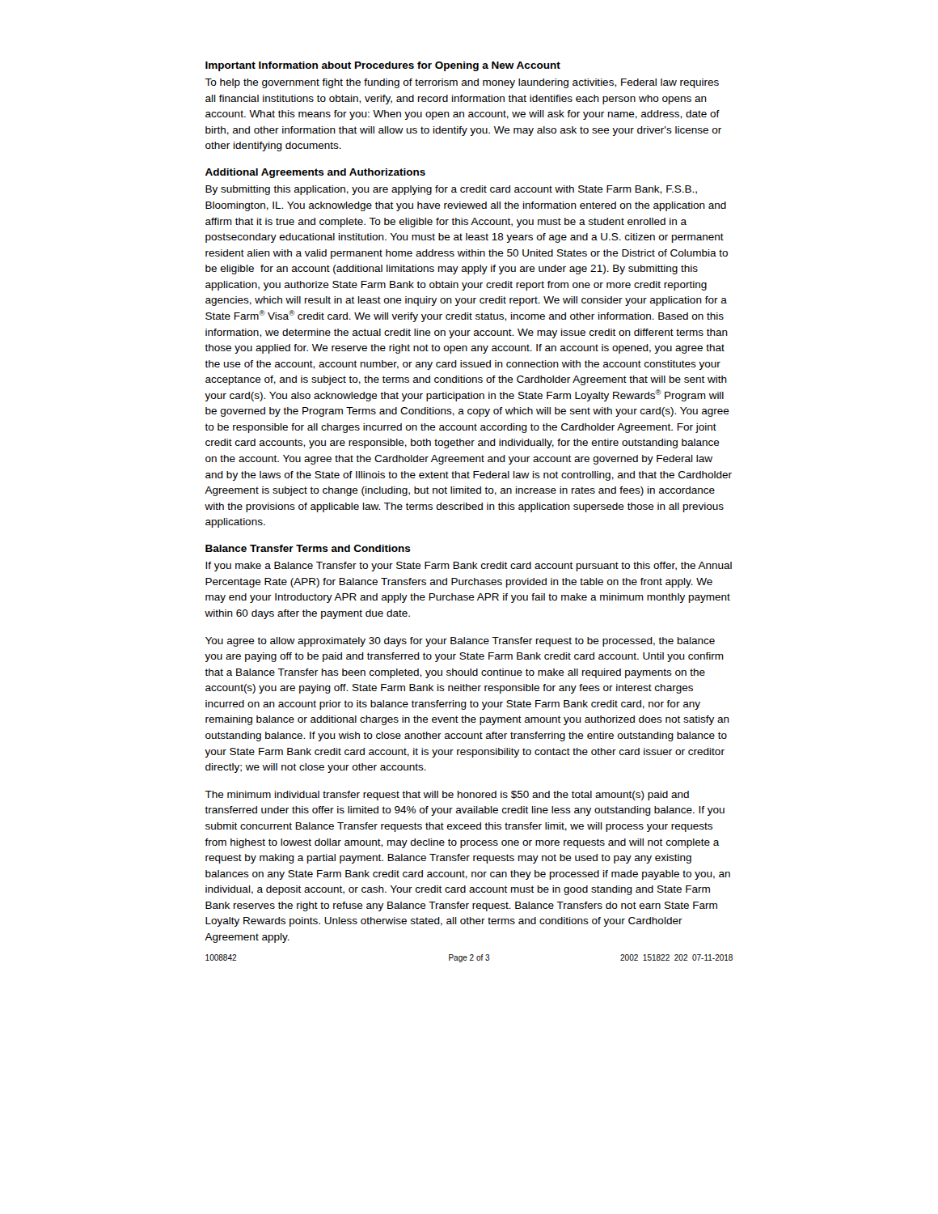Important Information about Procedures for Opening a New Account
To help the government fight the funding of terrorism and money laundering activities, Federal law requires all financial institutions to obtain, verify, and record information that identifies each person who opens an account. What this means for you: When you open an account, we will ask for your name, address, date of birth, and other information that will allow us to identify you. We may also ask to see your driver's license or other identifying documents.
Additional Agreements and Authorizations
By submitting this application, you are applying for a credit card account with State Farm Bank, F.S.B., Bloomington, IL. You acknowledge that you have reviewed all the information entered on the application and affirm that it is true and complete. To be eligible for this Account, you must be a student enrolled in a postsecondary educational institution. You must be at least 18 years of age and a U.S. citizen or permanent resident alien with a valid permanent home address within the 50 United States or the District of Columbia to be eligible for an account (additional limitations may apply if you are under age 21). By submitting this application, you authorize State Farm Bank to obtain your credit report from one or more credit reporting agencies, which will result in at least one inquiry on your credit report. We will consider your application for a State Farm® Visa® credit card. We will verify your credit status, income and other information. Based on this information, we determine the actual credit line on your account. We may issue credit on different terms than those you applied for. We reserve the right not to open any account. If an account is opened, you agree that the use of the account, account number, or any card issued in connection with the account constitutes your acceptance of, and is subject to, the terms and conditions of the Cardholder Agreement that will be sent with your card(s). You also acknowledge that your participation in the State Farm Loyalty Rewards® Program will be governed by the Program Terms and Conditions, a copy of which will be sent with your card(s). You agree to be responsible for all charges incurred on the account according to the Cardholder Agreement. For joint credit card accounts, you are responsible, both together and individually, for the entire outstanding balance on the account. You agree that the Cardholder Agreement and your account are governed by Federal law and by the laws of the State of Illinois to the extent that Federal law is not controlling, and that the Cardholder Agreement is subject to change (including, but not limited to, an increase in rates and fees) in accordance with the provisions of applicable law. The terms described in this application supersede those in all previous applications.
Balance Transfer Terms and Conditions
If you make a Balance Transfer to your State Farm Bank credit card account pursuant to this offer, the Annual Percentage Rate (APR) for Balance Transfers and Purchases provided in the table on the front apply. We may end your Introductory APR and apply the Purchase APR if you fail to make a minimum monthly payment within 60 days after the payment due date.
You agree to allow approximately 30 days for your Balance Transfer request to be processed, the balance you are paying off to be paid and transferred to your State Farm Bank credit card account. Until you confirm that a Balance Transfer has been completed, you should continue to make all required payments on the account(s) you are paying off. State Farm Bank is neither responsible for any fees or interest charges incurred on an account prior to its balance transferring to your State Farm Bank credit card, nor for any remaining balance or additional charges in the event the payment amount you authorized does not satisfy an outstanding balance. If you wish to close another account after transferring the entire outstanding balance to your State Farm Bank credit card account, it is your responsibility to contact the other card issuer or creditor directly; we will not close your other accounts.
The minimum individual transfer request that will be honored is $50 and the total amount(s) paid and transferred under this offer is limited to 94% of your available credit line less any outstanding balance. If you submit concurrent Balance Transfer requests that exceed this transfer limit, we will process your requests from highest to lowest dollar amount, may decline to process one or more requests and will not complete a request by making a partial payment. Balance Transfer requests may not be used to pay any existing balances on any State Farm Bank credit card account, nor can they be processed if made payable to you, an individual, a deposit account, or cash. Your credit card account must be in good standing and State Farm Bank reserves the right to refuse any Balance Transfer request. Balance Transfers do not earn State Farm Loyalty Rewards points. Unless otherwise stated, all other terms and conditions of your Cardholder Agreement apply.
1008842
Page 2 of 3
2002 151822 202 07-11-2018